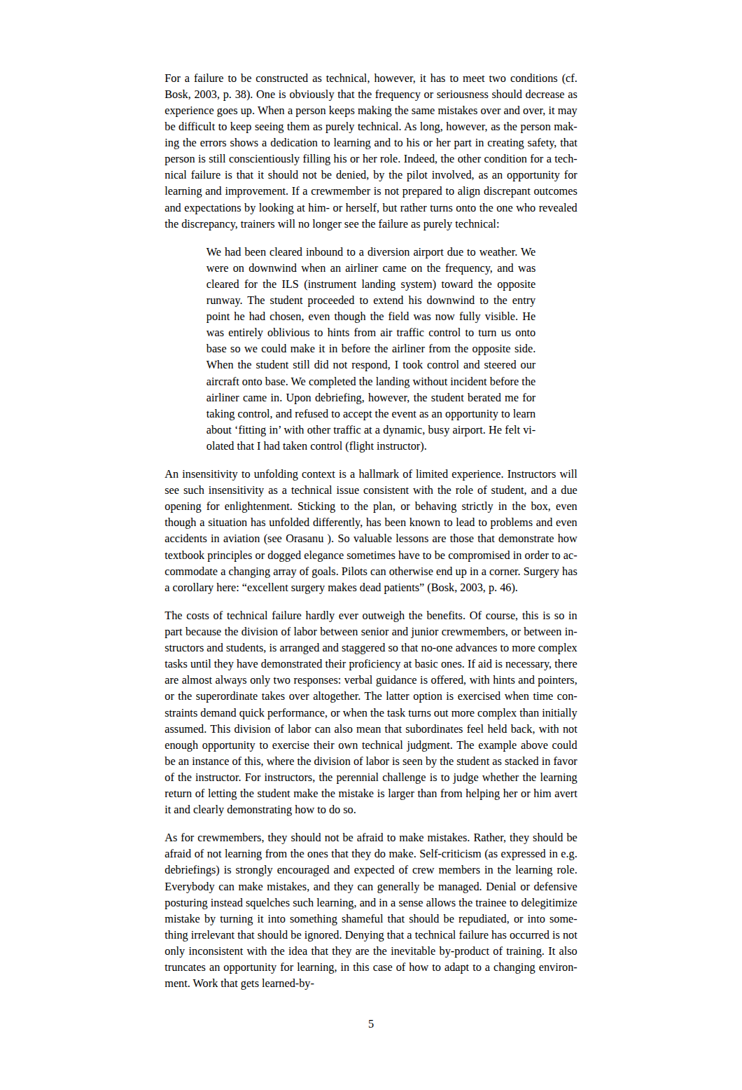For a failure to be constructed as technical, however, it has to meet two conditions (cf. Bosk, 2003, p. 38). One is obviously that the frequency or seriousness should decrease as experience goes up. When a person keeps making the same mistakes over and over, it may be difficult to keep seeing them as purely technical. As long, however, as the person making the errors shows a dedication to learning and to his or her part in creating safety, that person is still conscientiously filling his or her role. Indeed, the other condition for a technical failure is that it should not be denied, by the pilot involved, as an opportunity for learning and improvement. If a crewmember is not prepared to align discrepant outcomes and expectations by looking at him- or herself, but rather turns onto the one who revealed the discrepancy, trainers will no longer see the failure as purely technical:
We had been cleared inbound to a diversion airport due to weather. We were on downwind when an airliner came on the frequency, and was cleared for the ILS (instrument landing system) toward the opposite runway. The student proceeded to extend his downwind to the entry point he had chosen, even though the field was now fully visible. He was entirely oblivious to hints from air traffic control to turn us onto base so we could make it in before the airliner from the opposite side. When the student still did not respond, I took control and steered our aircraft onto base. We completed the landing without incident before the airliner came in. Upon debriefing, however, the student berated me for taking control, and refused to accept the event as an opportunity to learn about ‘fitting in’ with other traffic at a dynamic, busy airport. He felt violated that I had taken control (flight instructor).
An insensitivity to unfolding context is a hallmark of limited experience. Instructors will see such insensitivity as a technical issue consistent with the role of student, and a due opening for enlightenment. Sticking to the plan, or behaving strictly in the box, even though a situation has unfolded differently, has been known to lead to problems and even accidents in aviation (see Orasanu ). So valuable lessons are those that demonstrate how textbook principles or dogged elegance sometimes have to be compromised in order to accommodate a changing array of goals. Pilots can otherwise end up in a corner. Surgery has a corollary here: “excellent surgery makes dead patients” (Bosk, 2003, p. 46).
The costs of technical failure hardly ever outweigh the benefits. Of course, this is so in part because the division of labor between senior and junior crewmembers, or between instructors and students, is arranged and staggered so that no-one advances to more complex tasks until they have demonstrated their proficiency at basic ones. If aid is necessary, there are almost always only two responses: verbal guidance is offered, with hints and pointers, or the superordinate takes over altogether. The latter option is exercised when time constraints demand quick performance, or when the task turns out more complex than initially assumed. This division of labor can also mean that subordinates feel held back, with not enough opportunity to exercise their own technical judgment. The example above could be an instance of this, where the division of labor is seen by the student as stacked in favor of the instructor. For instructors, the perennial challenge is to judge whether the learning return of letting the student make the mistake is larger than from helping her or him avert it and clearly demonstrating how to do so.
As for crewmembers, they should not be afraid to make mistakes. Rather, they should be afraid of not learning from the ones that they do make. Self-criticism (as expressed in e.g. debriefings) is strongly encouraged and expected of crew members in the learning role. Everybody can make mistakes, and they can generally be managed. Denial or defensive posturing instead squelches such learning, and in a sense allows the trainee to delegitimize mistake by turning it into something shameful that should be repudiated, or into something irrelevant that should be ignored. Denying that a technical failure has occurred is not only inconsistent with the idea that they are the inevitable by-product of training. It also truncates an opportunity for learning, in this case of how to adapt to a changing environment. Work that gets learned-by-
5